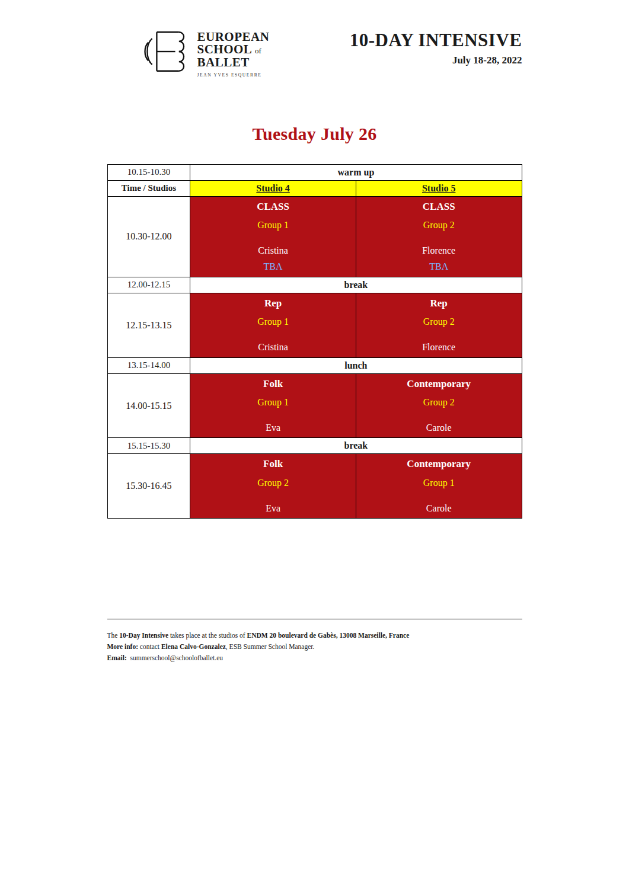EUROPEAN
SCHOOL of
BALLET
JEAN YVES ESQUERRE
10‑DAY INTENSIVE
July 18‑28, 2022
Tuesday July 26
| 10.15‑10.30 | warm up |
| Time / Studios | Studio 4 | Studio 5 |
| 10.30‑12.00 | CLASS Group 1 Cristina TBA | CLASS Group 2 Florence TBA |
| 12.00‑12.15 | break |
| 12.15‑13.15 | Rep Group 1 Cristina | Rep Group 2 Florence |
| 13.15‑14.00 | lunch |
| 14.00‑15.15 | Folk Group 1 Eva | Contemporary Group 2 Carole |
| 15.15‑15.30 | break |
| 15.30‑16.45 | Folk Group 2 Eva | Contemporary Group 1 Carole |
The 10‑Day Intensive takes place at the studios of ENDM 20 boulevard de Gabès, 13008 Marseille, France
More info: contact Elena Calvo‑Gonzalez, ESB Summer School Manager.
Email: summerschool@schoolofballet.eu